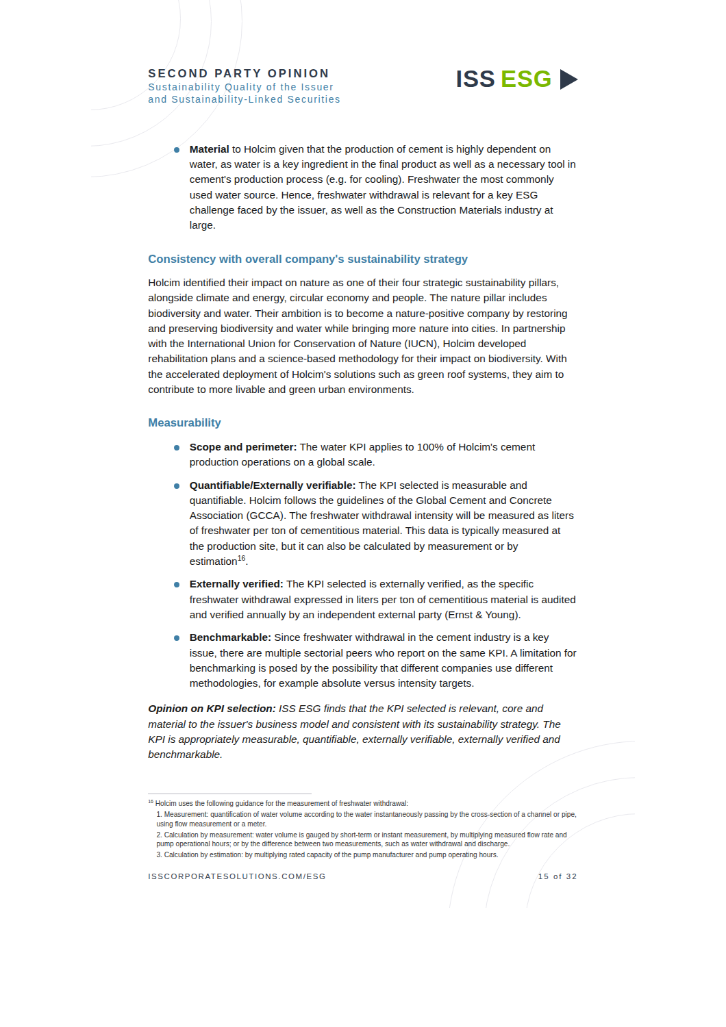Second Party Opinion
Sustainability Quality of the Issuer
and Sustainability-Linked Securities
ISS ESG
Material to Holcim given that the production of cement is highly dependent on water, as water is a key ingredient in the final product as well as a necessary tool in cement's production process (e.g. for cooling). Freshwater the most commonly used water source. Hence, freshwater withdrawal is relevant for a key ESG challenge faced by the issuer, as well as the Construction Materials industry at large.
Consistency with overall company's sustainability strategy
Holcim identified their impact on nature as one of their four strategic sustainability pillars, alongside climate and energy, circular economy and people. The nature pillar includes biodiversity and water. Their ambition is to become a nature-positive company by restoring and preserving biodiversity and water while bringing more nature into cities. In partnership with the International Union for Conservation of Nature (IUCN), Holcim developed rehabilitation plans and a science-based methodology for their impact on biodiversity. With the accelerated deployment of Holcim's solutions such as green roof systems, they aim to contribute to more livable and green urban environments.
Measurability
Scope and perimeter: The water KPI applies to 100% of Holcim's cement production operations on a global scale.
Quantifiable/Externally verifiable: The KPI selected is measurable and quantifiable. Holcim follows the guidelines of the Global Cement and Concrete Association (GCCA). The freshwater withdrawal intensity will be measured as liters of freshwater per ton of cementitious material. This data is typically measured at the production site, but it can also be calculated by measurement or by estimation16.
Externally verified: The KPI selected is externally verified, as the specific freshwater withdrawal expressed in liters per ton of cementitious material is audited and verified annually by an independent external party (Ernst & Young).
Benchmarkable: Since freshwater withdrawal in the cement industry is a key issue, there are multiple sectorial peers who report on the same KPI. A limitation for benchmarking is posed by the possibility that different companies use different methodologies, for example absolute versus intensity targets.
Opinion on KPI selection: ISS ESG finds that the KPI selected is relevant, core and material to the issuer's business model and consistent with its sustainability strategy. The KPI is appropriately measurable, quantifiable, externally verifiable, externally verified and benchmarkable.
16 Holcim uses the following guidance for the measurement of freshwater withdrawal:
1. Measurement: quantification of water volume according to the water instantaneously passing by the cross-section of a channel or pipe, using flow measurement or a meter.
2. Calculation by measurement: water volume is gauged by short-term or instant measurement, by multiplying measured flow rate and pump operational hours; or by the difference between two measurements, such as water withdrawal and discharge.
3. Calculation by estimation: by multiplying rated capacity of the pump manufacturer and pump operating hours.
ISSCORPORATESOLUTIONS.COM/ESG
15 of 32